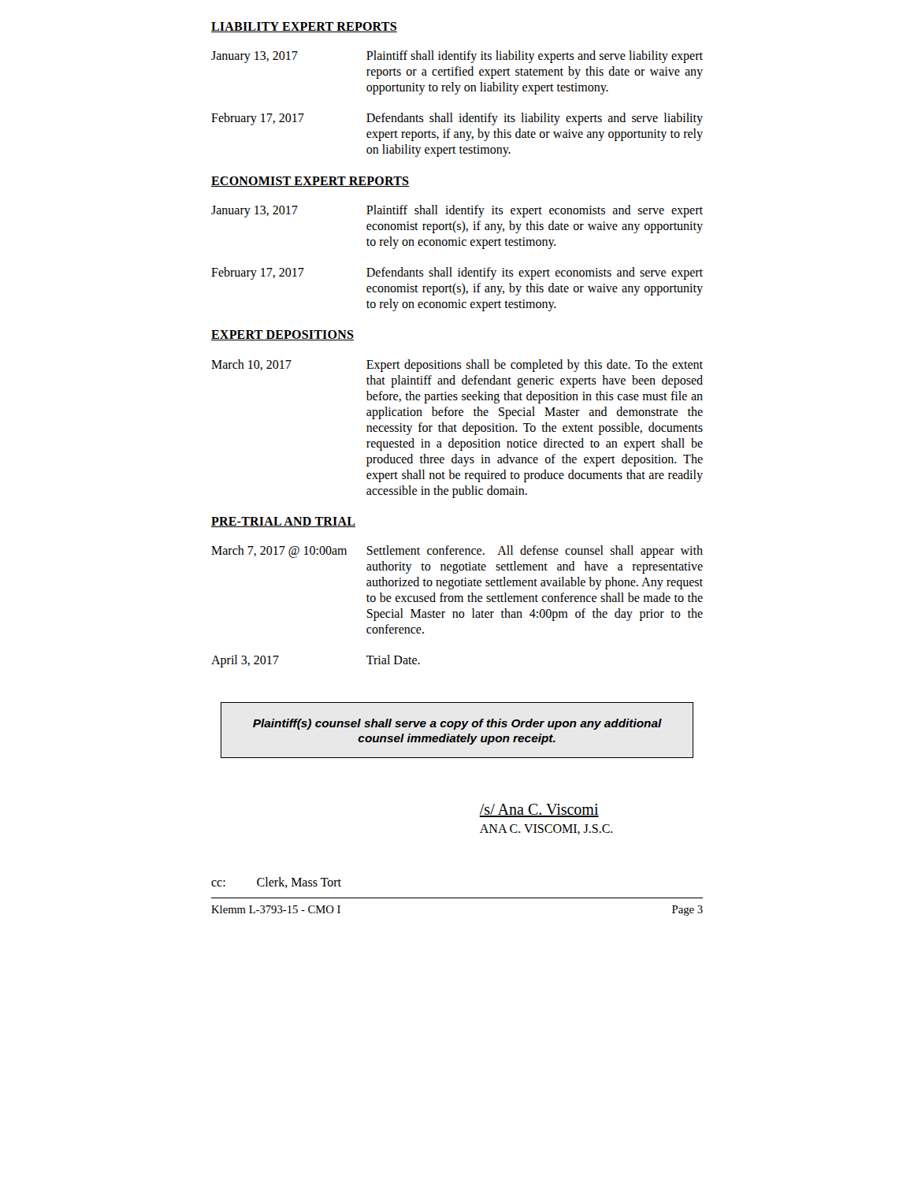LIABILITY EXPERT REPORTS
January 13, 2017
Plaintiff shall identify its liability experts and serve liability expert reports or a certified expert statement by this date or waive any opportunity to rely on liability expert testimony.
February 17, 2017
Defendants shall identify its liability experts and serve liability expert reports, if any, by this date or waive any opportunity to rely on liability expert testimony.
ECONOMIST EXPERT REPORTS
January 13, 2017
Plaintiff shall identify its expert economists and serve expert economist report(s), if any, by this date or waive any opportunity to rely on economic expert testimony.
February 17, 2017
Defendants shall identify its expert economists and serve expert economist report(s), if any, by this date or waive any opportunity to rely on economic expert testimony.
EXPERT DEPOSITIONS
March 10, 2017
Expert depositions shall be completed by this date. To the extent that plaintiff and defendant generic experts have been deposed before, the parties seeking that deposition in this case must file an application before the Special Master and demonstrate the necessity for that deposition. To the extent possible, documents requested in a deposition notice directed to an expert shall be produced three days in advance of the expert deposition. The expert shall not be required to produce documents that are readily accessible in the public domain.
PRE-TRIAL AND TRIAL
March 7, 2017 @ 10:00am
Settlement conference. All defense counsel shall appear with authority to negotiate settlement and have a representative authorized to negotiate settlement available by phone. Any request to be excused from the settlement conference shall be made to the Special Master no later than 4:00pm of the day prior to the conference.
April 3, 2017
Trial Date.
Plaintiff(s) counsel shall serve a copy of this Order upon any additional counsel immediately upon receipt.
/s/ Ana C. Viscomi
ANA C. VISCOMI, J.S.C.
cc: Clerk, Mass Tort
Klemm L-3793-15 - CMO I Page 3